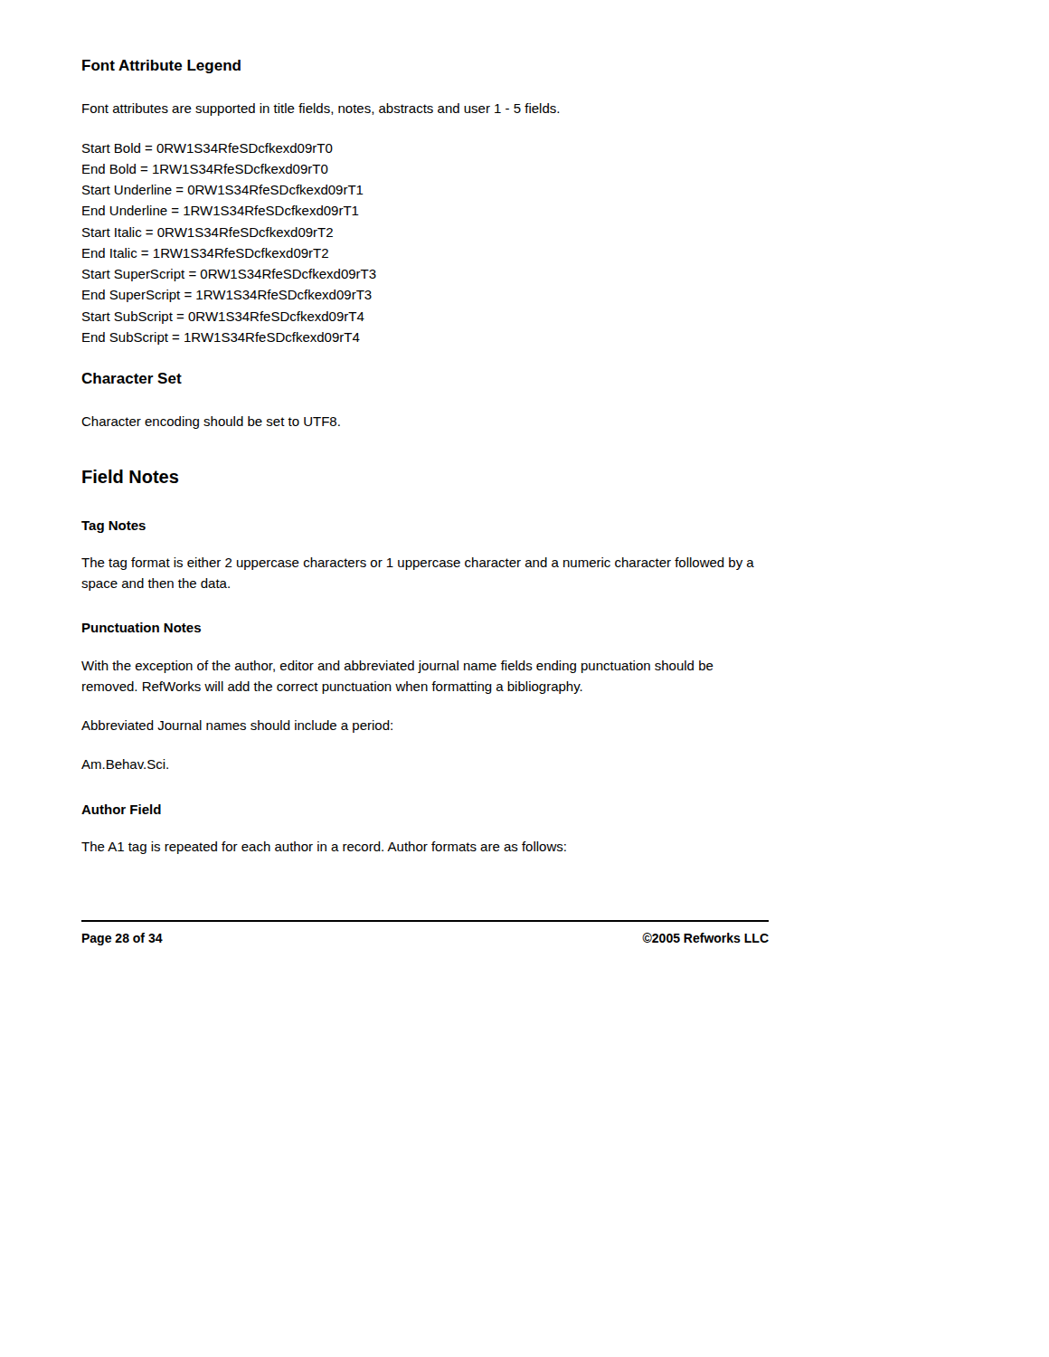Font Attribute Legend
Font attributes are supported in title fields, notes, abstracts and user 1 - 5 fields.
Start Bold = 0RW1S34RfeSDcfkexd09rT0
End Bold = 1RW1S34RfeSDcfkexd09rT0
Start Underline = 0RW1S34RfeSDcfkexd09rT1
End Underline = 1RW1S34RfeSDcfkexd09rT1
Start Italic = 0RW1S34RfeSDcfkexd09rT2
End Italic = 1RW1S34RfeSDcfkexd09rT2
Start SuperScript = 0RW1S34RfeSDcfkexd09rT3
End SuperScript = 1RW1S34RfeSDcfkexd09rT3
Start SubScript = 0RW1S34RfeSDcfkexd09rT4
End SubScript = 1RW1S34RfeSDcfkexd09rT4
Character Set
Character encoding should be set to UTF8.
Field Notes
Tag Notes
The tag format is either 2 uppercase characters or 1 uppercase character and a numeric character followed by a space and then the data.
Punctuation Notes
With the exception of the author, editor and abbreviated journal name fields ending punctuation should be removed. RefWorks will add the correct punctuation when formatting a bibliography.
Abbreviated Journal names should include a period:
Am.Behav.Sci.
Author Field
The A1 tag is repeated for each author in a record. Author formats are as follows:
Page 28 of 34 ©2005 Refworks LLC